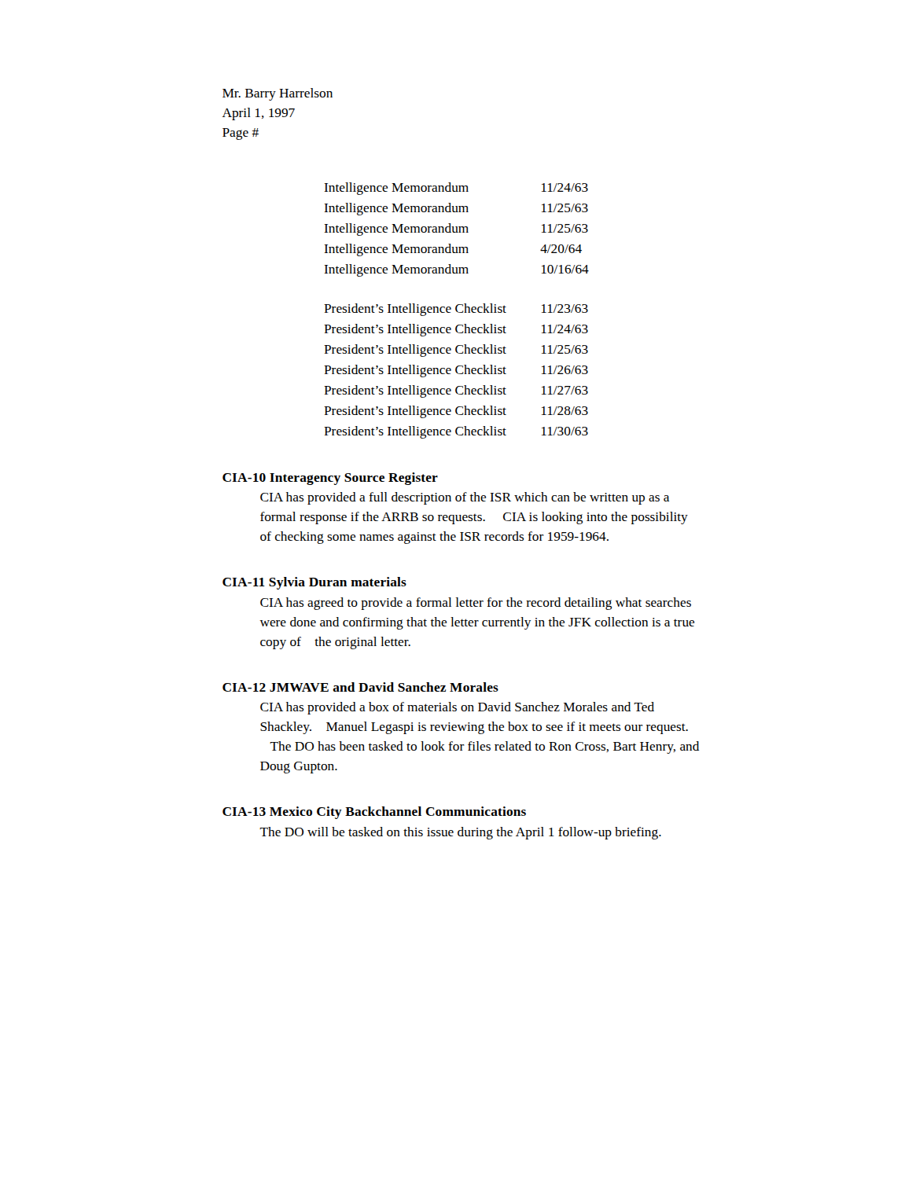Mr. Barry Harrelson
April 1, 1997
Page #
| Intelligence Memorandum | 11/24/63 |
| Intelligence Memorandum | 11/25/63 |
| Intelligence Memorandum | 11/25/63 |
| Intelligence Memorandum | 4/20/64 |
| Intelligence Memorandum | 10/16/64 |
| President’s Intelligence Checklist | 11/23/63 |
| President’s Intelligence Checklist | 11/24/63 |
| President’s Intelligence Checklist | 11/25/63 |
| President’s Intelligence Checklist | 11/26/63 |
| President’s Intelligence Checklist | 11/27/63 |
| President’s Intelligence Checklist | 11/28/63 |
| President’s Intelligence Checklist | 11/30/63 |
CIA-10 Interagency Source Register
CIA has provided a full description of the ISR which can be written up as a formal response if the ARRB so requests. CIA is looking into the possibility of checking some names against the ISR records for 1959-1964.
CIA-11 Sylvia Duran materials
CIA has agreed to provide a formal letter for the record detailing what searches were done and confirming that the letter currently in the JFK collection is a true copy of the original letter.
CIA-12 JMWAVE and David Sanchez Morales
CIA has provided a box of materials on David Sanchez Morales and Ted Shackley. Manuel Legaspi is reviewing the box to see if it meets our request. The DO has been tasked to look for files related to Ron Cross, Bart Henry, and Doug Gupton.
CIA-13 Mexico City Backchannel Communications
The DO will be tasked on this issue during the April 1 follow-up briefing.